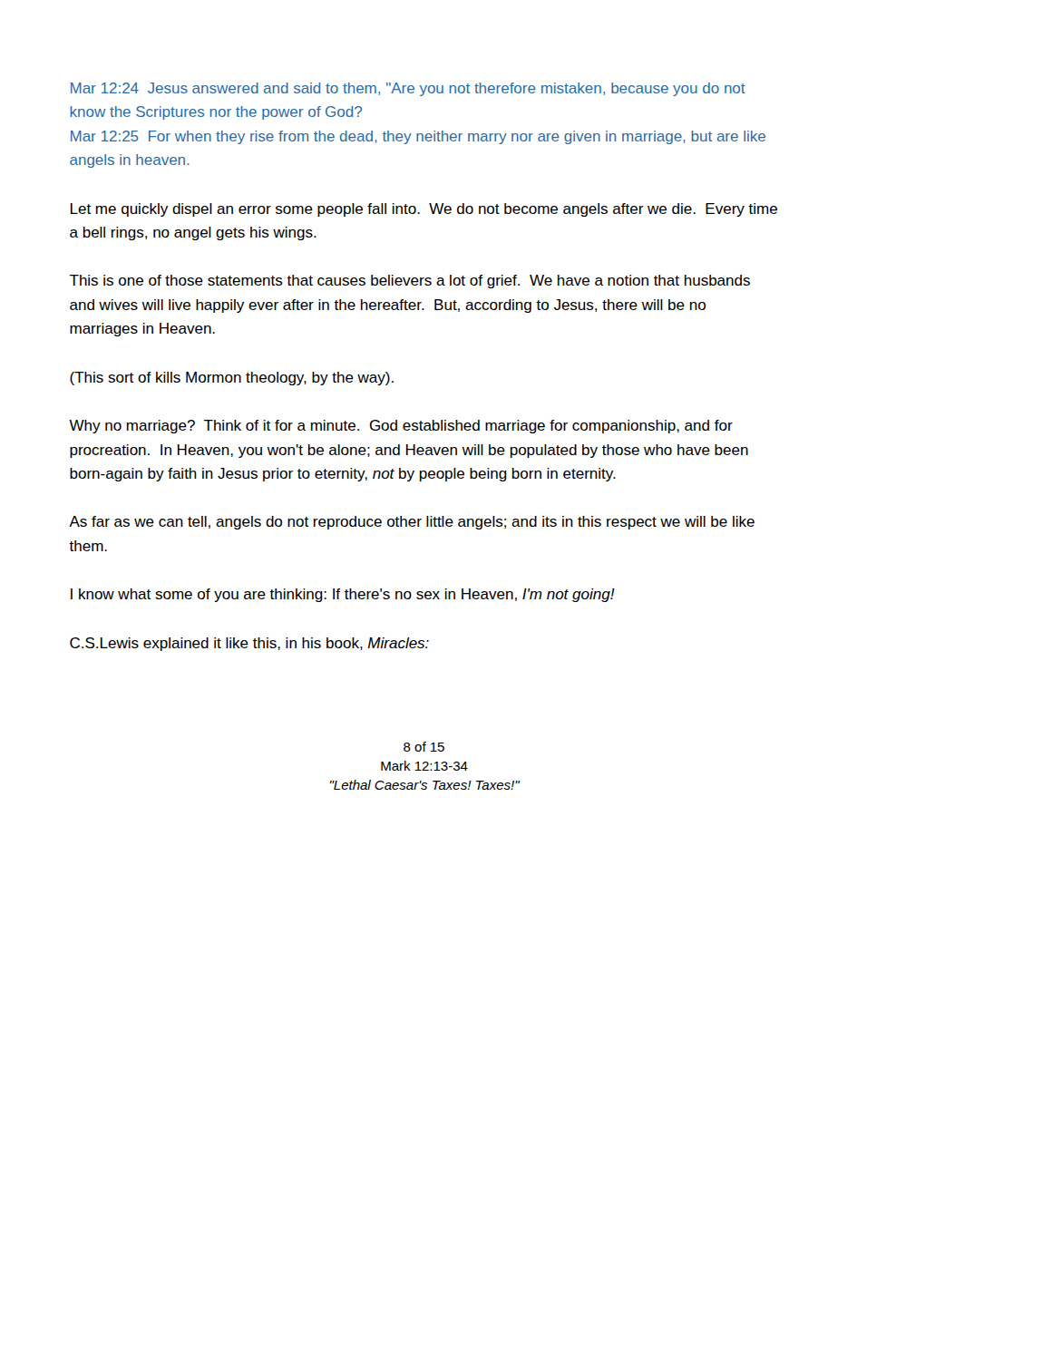Mar 12:24 Jesus answered and said to them, "Are you not therefore mistaken, because you do not know the Scriptures nor the power of God?
Mar 12:25 For when they rise from the dead, they neither marry nor are given in marriage, but are like angels in heaven.
Let me quickly dispel an error some people fall into. We do not become angels after we die. Every time a bell rings, no angel gets his wings.
This is one of those statements that causes believers a lot of grief. We have a notion that husbands and wives will live happily ever after in the hereafter. But, according to Jesus, there will be no marriages in Heaven.
(This sort of kills Mormon theology, by the way).
Why no marriage? Think of it for a minute. God established marriage for companionship, and for procreation. In Heaven, you won't be alone; and Heaven will be populated by those who have been born-again by faith in Jesus prior to eternity, not by people being born in eternity.
As far as we can tell, angels do not reproduce other little angels; and its in this respect we will be like them.
I know what some of you are thinking: If there's no sex in Heaven, I'm not going!
C.S.Lewis explained it like this, in his book, Miracles:
8 of 15
Mark 12:13-34
"Lethal Caesar's Taxes! Taxes!"